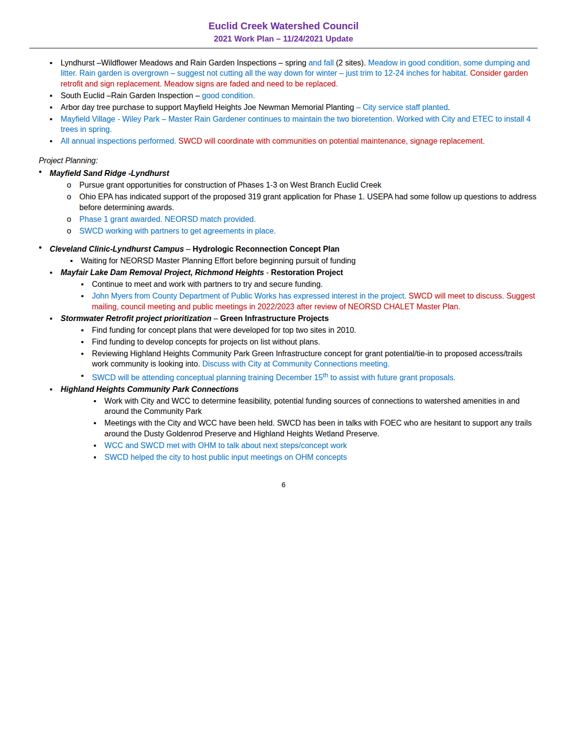Euclid Creek Watershed Council
2021 Work Plan – 11/24/2021 Update
Lyndhurst –Wildflower Meadows and Rain Garden Inspections – spring and fall (2 sites). Meadow in good condition, some dumping and litter. Rain garden is overgrown – suggest not cutting all the way down for winter – just trim to 12-24 inches for habitat. Consider garden retrofit and sign replacement. Meadow signs are faded and need to be replaced.
South Euclid –Rain Garden Inspection – good condition.
Arbor day tree purchase to support Mayfield Heights Joe Newman Memorial Planting – City service staff planted.
Mayfield Village - Wiley Park – Master Rain Gardener continues to maintain the two bioretention. Worked with City and ETEC to install 4 trees in spring.
All annual inspections performed. SWCD will coordinate with communities on potential maintenance, signage replacement.
Project Planning:
Mayfield Sand Ridge -Lyndhurst
Pursue grant opportunities for construction of Phases 1-3 on West Branch Euclid Creek
Ohio EPA has indicated support of the proposed 319 grant application for Phase 1. USEPA had some follow up questions to address before determining awards.
Phase 1 grant awarded. NEORSD match provided.
SWCD working with partners to get agreements in place.
Cleveland Clinic-Lyndhurst Campus – Hydrologic Reconnection Concept Plan
Waiting for NEORSD Master Planning Effort before beginning pursuit of funding
Mayfair Lake Dam Removal Project, Richmond Heights - Restoration Project
Continue to meet and work with partners to try and secure funding.
John Myers from County Department of Public Works has expressed interest in the project. SWCD will meet to discuss. Suggest mailing, council meeting and public meetings in 2022/2023 after review of NEORSD CHALET Master Plan.
Stormwater Retrofit project prioritization – Green Infrastructure Projects
Find funding for concept plans that were developed for top two sites in 2010.
Find funding to develop concepts for projects on list without plans.
Reviewing Highland Heights Community Park Green Infrastructure concept for grant potential/tie-in to proposed access/trails work community is looking into. Discuss with City at Community Connections meeting.
SWCD will be attending conceptual planning training December 15th to assist with future grant proposals.
Highland Heights Community Park Connections
Work with City and WCC to determine feasibility, potential funding sources of connections to watershed amenities in and around the Community Park
Meetings with the City and WCC have been held. SWCD has been in talks with FOEC who are hesitant to support any trails around the Dusty Goldenrod Preserve and Highland Heights Wetland Preserve.
WCC and SWCD met with OHM to talk about next steps/concept work
SWCD helped the city to host public input meetings on OHM concepts
6